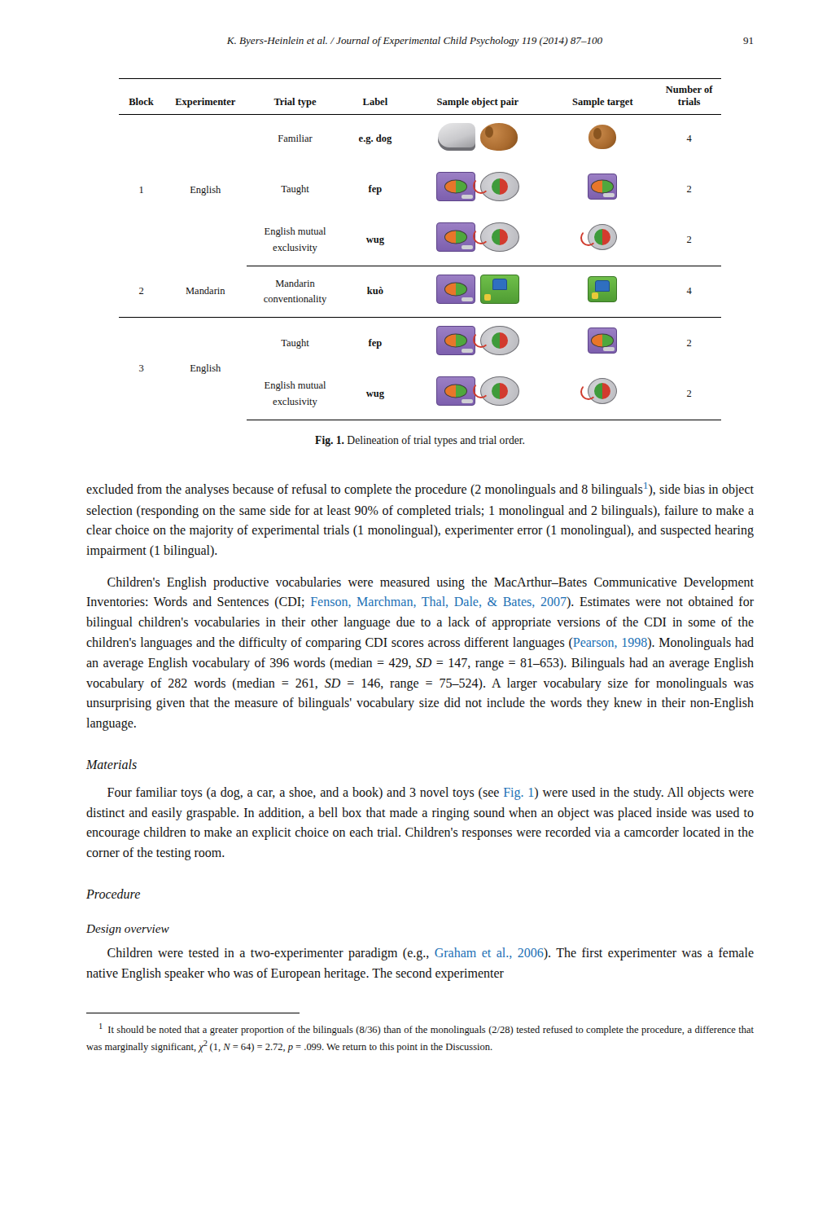K. Byers-Heinlein et al. / Journal of Experimental Child Psychology 119 (2014) 87–100 91
| Block | Experimenter | Trial type | Label | Sample object pair | Sample target | Number of trials |
| --- | --- | --- | --- | --- | --- | --- |
| 1 | English | Familiar | e.g. dog | | | 4 |
| Taught | fep | | | 2 |
| English mutual exclusivity | wug | | | 2 |
| 2 | Mandarin | Mandarin conventionality | kuò | | | 4 |
| 3 | English | Taught | fep | | | 2 |
| English mutual exclusivity | wug | | | 2 |
Fig. 1. Delineation of trial types and trial order.
excluded from the analyses because of refusal to complete the procedure (2 monolinguals and 8 bilinguals1), side bias in object selection (responding on the same side for at least 90% of completed trials; 1 monolingual and 2 bilinguals), failure to make a clear choice on the majority of experimental trials (1 monolingual), experimenter error (1 monolingual), and suspected hearing impairment (1 bilingual).
Children's English productive vocabularies were measured using the MacArthur–Bates Communicative Development Inventories: Words and Sentences (CDI; Fenson, Marchman, Thal, Dale, & Bates, 2007). Estimates were not obtained for bilingual children's vocabularies in their other language due to a lack of appropriate versions of the CDI in some of the children's languages and the difficulty of comparing CDI scores across different languages (Pearson, 1998). Monolinguals had an average English vocabulary of 396 words (median = 429, SD = 147, range = 81–653). Bilinguals had an average English vocabulary of 282 words (median = 261, SD = 146, range = 75–524). A larger vocabulary size for monolinguals was unsurprising given that the measure of bilinguals' vocabulary size did not include the words they knew in their non-English language.
Materials
Four familiar toys (a dog, a car, a shoe, and a book) and 3 novel toys (see Fig. 1) were used in the study. All objects were distinct and easily graspable. In addition, a bell box that made a ringing sound when an object was placed inside was used to encourage children to make an explicit choice on each trial. Children's responses were recorded via a camcorder located in the corner of the testing room.
Procedure
Design overview
Children were tested in a two-experimenter paradigm (e.g., Graham et al., 2006). The first experimenter was a female native English speaker who was of European heritage. The second experimenter
1 It should be noted that a greater proportion of the bilinguals (8/36) than of the monolinguals (2/28) tested refused to complete the procedure, a difference that was marginally significant, χ2(1, N = 64) = 2.72, p = .099. We return to this point in the Discussion.